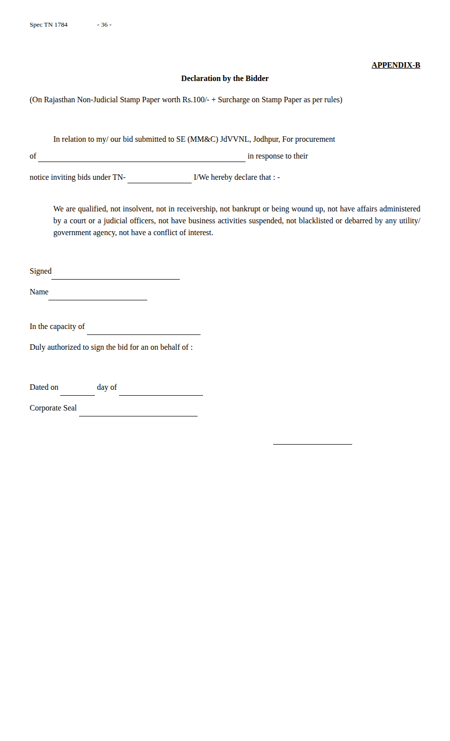Spec TN 1784
- 36 -
APPENDIX-B
Declaration by the Bidder
(On Rajasthan Non-Judicial Stamp Paper worth Rs.100/- + Surcharge on Stamp Paper as per rules)
In relation to my/ our bid submitted to SE (MM&C) JdVVNL, Jodhpur, For procurement
of in response to their
notice inviting bids under TN- I/We hereby declare that : -
We are qualified, not insolvent, not in receivership, not bankrupt or being wound up, not have affairs administered by a court or a judicial officers, not have business activities suspended, not blacklisted or debarred by any utility/ government agency, not have a conflict of interest.
Signed
Name
In the capacity of
Duly authorized to sign the bid for an on behalf of :
Dated on day of
Corporate Seal